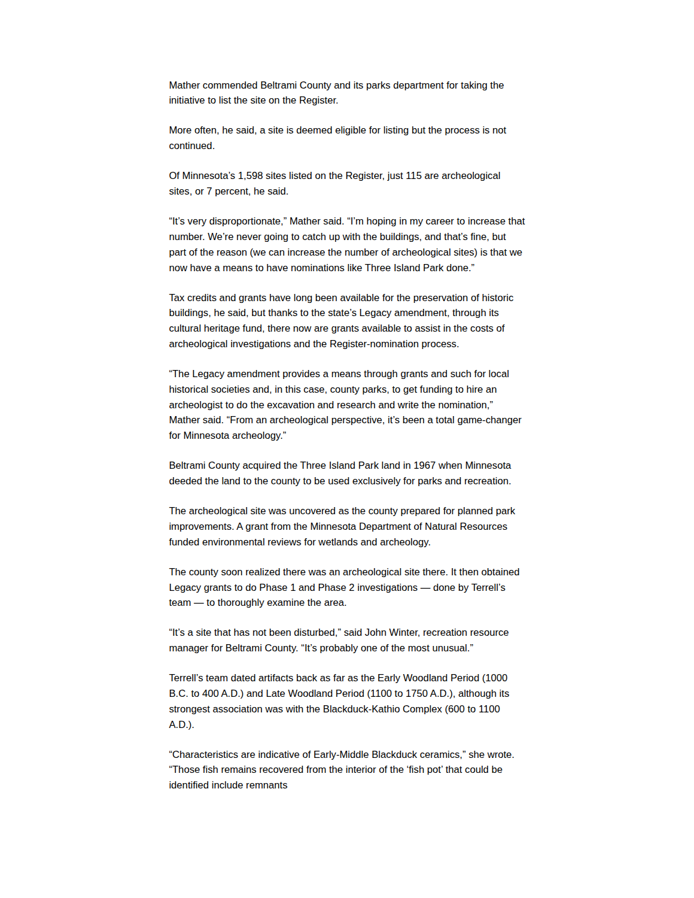Mather commended Beltrami County and its parks department for taking the initiative to list the site on the Register.
More often, he said, a site is deemed eligible for listing but the process is not continued.
Of Minnesota’s 1,598 sites listed on the Register, just 115 are archeological sites, or 7 percent, he said.
“It’s very disproportionate,” Mather said. “I’m hoping in my career to increase that number. We’re never going to catch up with the buildings, and that’s fine, but part of the reason (we can increase the number of archeological sites) is that we now have a means to have nominations like Three Island Park done.”
Tax credits and grants have long been available for the preservation of historic buildings, he said, but thanks to the state’s Legacy amendment, through its cultural heritage fund, there now are grants available to assist in the costs of archeological investigations and the Register-nomination process.
“The Legacy amendment provides a means through grants and such for local historical societies and, in this case, county parks, to get funding to hire an archeologist to do the excavation and research and write the nomination,” Mather said. “From an archeological perspective, it’s been a total game-changer for Minnesota archeology.”
Beltrami County acquired the Three Island Park land in 1967 when Minnesota deeded the land to the county to be used exclusively for parks and recreation.
The archeological site was uncovered as the county prepared for planned park improvements. A grant from the Minnesota Department of Natural Resources funded environmental reviews for wetlands and archeology.
The county soon realized there was an archeological site there. It then obtained Legacy grants to do Phase 1 and Phase 2 investigations — done by Terrell’s team — to thoroughly examine the area.
“It’s a site that has not been disturbed,” said John Winter, recreation resource manager for Beltrami County. “It’s probably one of the most unusual.”
Terrell’s team dated artifacts back as far as the Early Woodland Period (1000 B.C. to 400 A.D.) and Late Woodland Period (1100 to 1750 A.D.), although its strongest association was with the Blackduck-Kathio Complex (600 to 1100 A.D.).
“Characteristics are indicative of Early-Middle Blackduck ceramics,” she wrote. “Those fish remains recovered from the interior of the ‘fish pot’ that could be identified include remnants